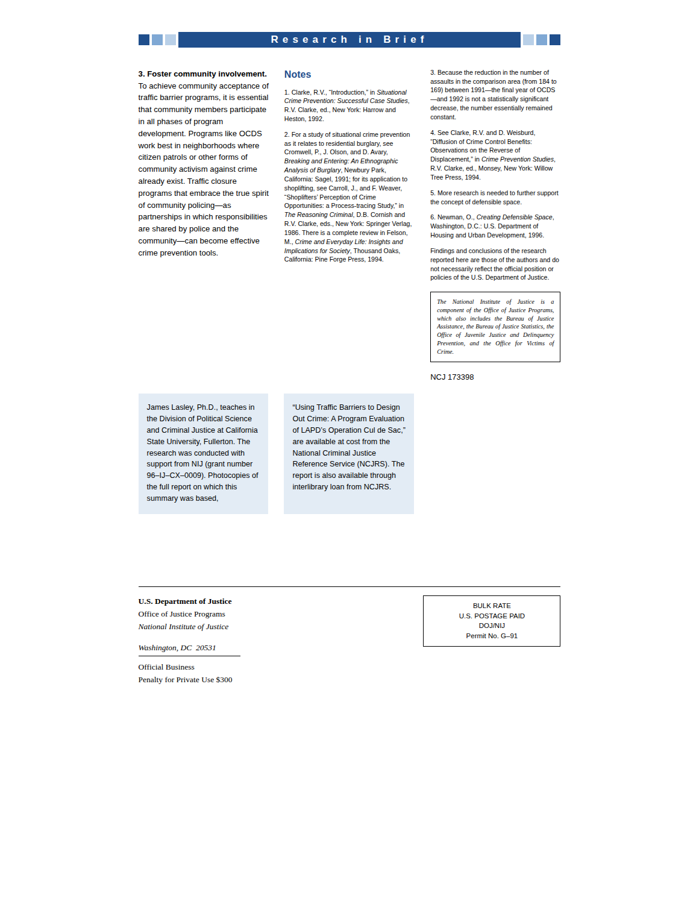Research in Brief
3. Foster community involvement. To achieve community acceptance of traffic barrier programs, it is essential that community members participate in all phases of program development. Programs like OCDS work best in neighborhoods where citizen patrols or other forms of community activism against crime already exist. Traffic closure programs that embrace the true spirit of community policing—as partnerships in which responsibilities are shared by police and the community—can become effective crime prevention tools.
Notes
1. Clarke, R.V., “Introduction,” in Situational Crime Prevention: Successful Case Studies, R.V. Clarke, ed., New York: Harrow and Heston, 1992.
2. For a study of situational crime prevention as it relates to residential burglary, see Cromwell, P., J. Olson, and D. Avary, Breaking and Entering: An Ethnographic Analysis of Burglary, Newbury Park, California: Sagel, 1991; for its application to shoplifting, see Carroll, J., and F. Weaver, “Shoplifters’ Perception of Crime Opportunities: a Process-tracing Study,” in The Reasoning Criminal, D.B. Cornish and R.V. Clarke, eds., New York: Springer Verlag, 1986. There is a complete review in Felson, M., Crime and Everyday Life: Insights and Implications for Society, Thousand Oaks, California: Pine Forge Press, 1994.
3. Because the reduction in the number of assaults in the comparison area (from 184 to 169) between 1991—the final year of OCDS—and 1992 is not a statistically significant decrease, the number essentially remained constant.
4. See Clarke, R.V. and D. Weisburd, “Diffusion of Crime Control Benefits: Observations on the Reverse of Displacement,” in Crime Prevention Studies, R.V. Clarke, ed., Monsey, New York: Willow Tree Press, 1994.
5. More research is needed to further support the concept of defensible space.
6. Newman, O., Creating Defensible Space, Washington, D.C.: U.S. Department of Housing and Urban Development, 1996.
Findings and conclusions of the research reported here are those of the authors and do not necessarily reflect the official position or policies of the U.S. Department of Justice.
The National Institute of Justice is a component of the Office of Justice Programs, which also includes the Bureau of Justice Assistance, the Bureau of Justice Statistics, the Office of Juvenile Justice and Delinquency Prevention, and the Office for Victims of Crime.
NCJ 173398
James Lasley, Ph.D., teaches in the Division of Political Science and Criminal Justice at California State University, Fullerton. The research was conducted with support from NIJ (grant number 96–IJ–CX–0009). Photocopies of the full report on which this summary was based,
“Using Traffic Barriers to Design Out Crime: A Program Evaluation of LAPD’s Operation Cul de Sac,” are available at cost from the National Criminal Justice Reference Service (NCJRS). The report is also available through interlibrary loan from NCJRS.
U.S. Department of Justice
Office of Justice Programs
National Institute of Justice
Washington, DC 20531
Official Business
Penalty for Private Use $300
BULK RATE
U.S. POSTAGE PAID
DOJ/NIJ
Permit No. G–91